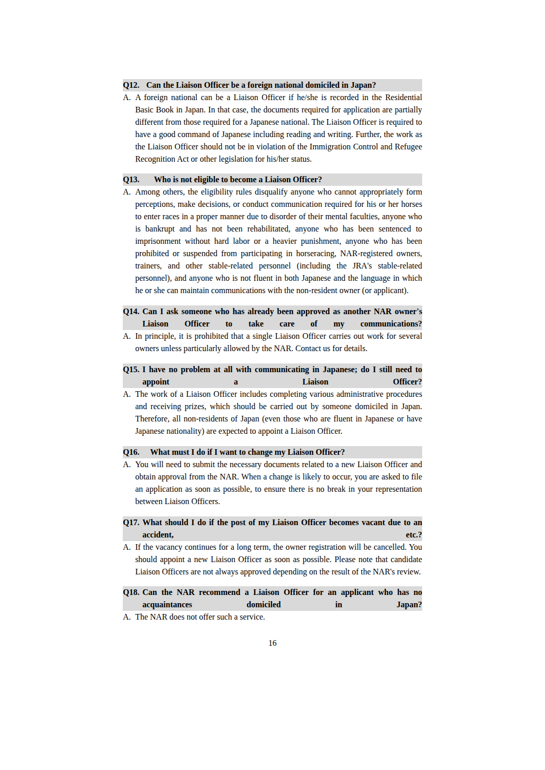Q12. Can the Liaison Officer be a foreign national domiciled in Japan?
A. A foreign national can be a Liaison Officer if he/she is recorded in the Residential Basic Book in Japan. In that case, the documents required for application are partially different from those required for a Japanese national. The Liaison Officer is required to have a good command of Japanese including reading and writing. Further, the work as the Liaison Officer should not be in violation of the Immigration Control and Refugee Recognition Act or other legislation for his/her status.
Q13. Who is not eligible to become a Liaison Officer?
A. Among others, the eligibility rules disqualify anyone who cannot appropriately form perceptions, make decisions, or conduct communication required for his or her horses to enter races in a proper manner due to disorder of their mental faculties, anyone who is bankrupt and has not been rehabilitated, anyone who has been sentenced to imprisonment without hard labor or a heavier punishment, anyone who has been prohibited or suspended from participating in horseracing, NAR-registered owners, trainers, and other stable-related personnel (including the JRA's stable-related personnel), and anyone who is not fluent in both Japanese and the language in which he or she can maintain communications with the non-resident owner (or applicant).
Q14. Can I ask someone who has already been approved as another NAR owner's Liaison Officer to take care of my communications?
A. In principle, it is prohibited that a single Liaison Officer carries out work for several owners unless particularly allowed by the NAR. Contact us for details.
Q15. I have no problem at all with communicating in Japanese; do I still need to appoint a Liaison Officer?
A. The work of a Liaison Officer includes completing various administrative procedures and receiving prizes, which should be carried out by someone domiciled in Japan. Therefore, all non-residents of Japan (even those who are fluent in Japanese or have Japanese nationality) are expected to appoint a Liaison Officer.
Q16. What must I do if I want to change my Liaison Officer?
A. You will need to submit the necessary documents related to a new Liaison Officer and obtain approval from the NAR. When a change is likely to occur, you are asked to file an application as soon as possible, to ensure there is no break in your representation between Liaison Officers.
Q17. What should I do if the post of my Liaison Officer becomes vacant due to an accident, etc.?
A. If the vacancy continues for a long term, the owner registration will be cancelled. You should appoint a new Liaison Officer as soon as possible. Please note that candidate Liaison Officers are not always approved depending on the result of the NAR's review.
Q18. Can the NAR recommend a Liaison Officer for an applicant who has no acquaintances domiciled in Japan?
A. The NAR does not offer such a service.
16